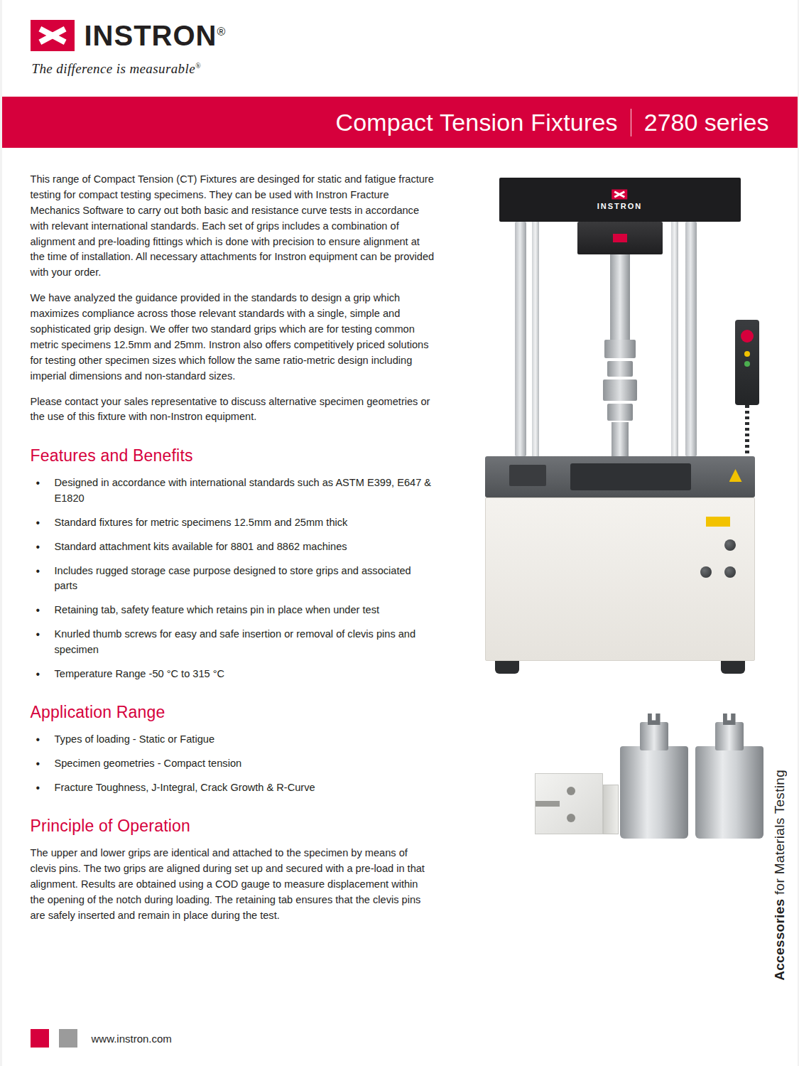INSTRON®
The difference is measurable®
Compact Tension Fixtures
2780 series
This range of Compact Tension (CT) Fixtures are desinged for static and fatigue fracture testing for compact testing specimens. They can be used with Instron Fracture Mechanics Software to carry out both basic and resistance curve tests in accordance with relevant international standards. Each set of grips includes a combination of alignment and pre-loading fittings which is done with precision to ensure alignment at the time of installation. All necessary attachments for Instron equipment can be provided with your order.
We have analyzed the guidance provided in the standards to design a grip which maximizes compliance across those relevant standards with a single, simple and sophisticated grip design. We offer two standard grips which are for testing common metric specimens 12.5mm and 25mm. Instron also offers competitively priced solutions for testing other specimen sizes which follow the same ratio-metric design including imperial dimensions and non-standard sizes.
Please contact your sales representative to discuss alternative specimen geometries or the use of this fixture with non-Instron equipment.
Features and Benefits
Designed in accordance with international standards such as ASTM E399, E647 & E1820
Standard fixtures for metric specimens 12.5mm and 25mm thick
Standard attachment kits available for 8801 and 8862 machines
Includes rugged storage case purpose designed to store grips and associated parts
Retaining tab, safety feature which retains pin in place when under test
Knurled thumb screws for easy and safe insertion or removal of clevis pins and specimen
Temperature Range -50 °C to 315 °C
Application Range
Types of loading - Static or Fatigue
Specimen geometries - Compact tension
Fracture Toughness, J-Integral, Crack Growth & R-Curve
Principle of Operation
The upper and lower grips are identical and attached to the specimen by means of clevis pins. The two grips are aligned during set up and secured with a pre-load in that alignment. Results are obtained using a COD gauge to measure displacement within the opening of the notch during loading. The retaining tab ensures that the clevis pins are safely inserted and remain in place during the test.
INSTRON
Accessories for Materials Testing
www.instron.com